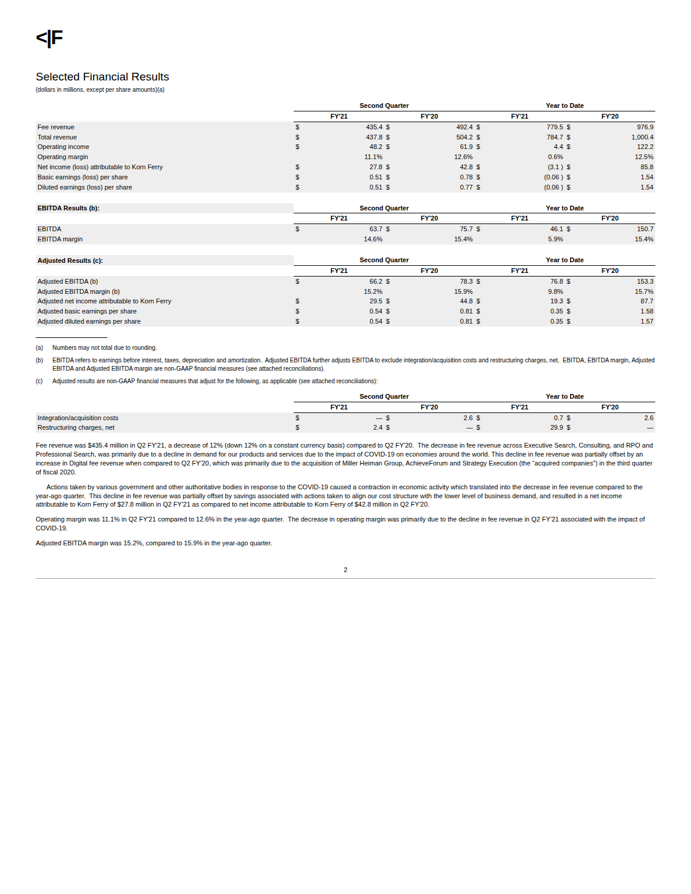<|F
Selected Financial Results
(dollars in millions, except per share amounts)(a)
| | Second Quarter | Year to Date |
| | FY'21 | FY'20 | FY'21 | FY'20 |
| Fee revenue | $ | 435.4 | $ | 492.4 | $ | 779.5 | $ | 976.9 |
| Total revenue | $ | 437.8 | $ | 504.2 | $ | 784.7 | $ | 1,000.4 |
| Operating income | $ | 48.2 | $ | 61.9 | $ | 4.4 | $ | 122.2 |
| Operating margin | | 11.1% | | 12.6% | | 0.6% | | 12.5% |
| Net income (loss) attributable to Korn Ferry | $ | 27.8 | $ | 42.8 | $ | (3.1 ) | $ | 85.8 |
| Basic earnings (loss) per share | $ | 0.51 | $ | 0.78 | $ | (0.06 ) | $ | 1.54 |
| Diluted earnings (loss) per share | $ | 0.51 | $ | 0.77 | $ | (0.06 ) | $ | 1.54 |
| EBITDA Results (b): | Second Quarter | Year to Date |
| | FY'21 | FY'20 | FY'21 | FY'20 |
| EBITDA | $ | 63.7 | $ | 75.7 | $ | 46.1 | $ | 150.7 |
| EBITDA margin | | 14.6% | | 15.4% | | 5.9% | | 15.4% |
| Adjusted Results (c): | Second Quarter | Year to Date |
| | FY'21 | FY'20 | FY'21 | FY'20 |
| Adjusted EBITDA (b) | $ | 66.2 | $ | 78.3 | $ | 76.8 | $ | 153.3 |
| Adjusted EBITDA margin (b) | | 15.2% | | 15.9% | | 9.8% | | 15.7% |
| Adjusted net income attributable to Korn Ferry | $ | 29.5 | $ | 44.8 | $ | 19.3 | $ | 87.7 |
| Adjusted basic earnings per share | $ | 0.54 | $ | 0.81 | $ | 0.35 | $ | 1.58 |
| Adjusted diluted earnings per share | $ | 0.54 | $ | 0.81 | $ | 0.35 | $ | 1.57 |
(a)
Numbers may not total due to rounding.
(b)
EBITDA refers to earnings before interest, taxes, depreciation and amortization. Adjusted EBITDA further adjusts EBITDA to exclude integration/acquisition costs and restructuring charges, net. EBITDA, EBITDA margin, Adjusted EBITDA and Adjusted EBITDA margin are non-GAAP financial measures (see attached reconciliations).
(c)
Adjusted results are non-GAAP financial measures that adjust for the following, as applicable (see attached reconciliations):
| | Second Quarter | Year to Date |
| | FY'21 | FY'20 | FY'21 | FY'20 |
| Integration/acquisition costs | $ | — | $ | 2.6 | $ | 0.7 | $ | 2.6 |
| Restructuring charges, net | $ | 2.4 | $ | — | $ | 29.9 | $ | — |
Fee revenue was $435.4 million in Q2 FY'21, a decrease of 12% (down 12% on a constant currency basis) compared to Q2 FY'20. The decrease in fee revenue across Executive Search, Consulting, and RPO and Professional Search, was primarily due to a decline in demand for our products and services due to the impact of COVID-19 on economies around the world. This decline in fee revenue was partially offset by an increase in Digital fee revenue when compared to Q2 FY'20, which was primarily due to the acquisition of Miller Heiman Group, AchieveForum and Strategy Execution (the “acquired companies”) in the third quarter of fiscal 2020.
Actions taken by various government and other authoritative bodies in response to the COVID-19 caused a contraction in economic activity which translated into the decrease in fee revenue compared to the year-ago quarter. This decline in fee revenue was partially offset by savings associated with actions taken to align our cost structure with the lower level of business demand, and resulted in a net income attributable to Korn Ferry of $27.8 million in Q2 FY'21 as compared to net income attributable to Korn Ferry of $42.8 million in Q2 FY'20.
Operating margin was 11.1% in Q2 FY'21 compared to 12.6% in the year-ago quarter. The decrease in operating margin was primarily due to the decline in fee revenue in Q2 FY'21 associated with the impact of COVID-19.
Adjusted EBITDA margin was 15.2%, compared to 15.9% in the year-ago quarter.
2